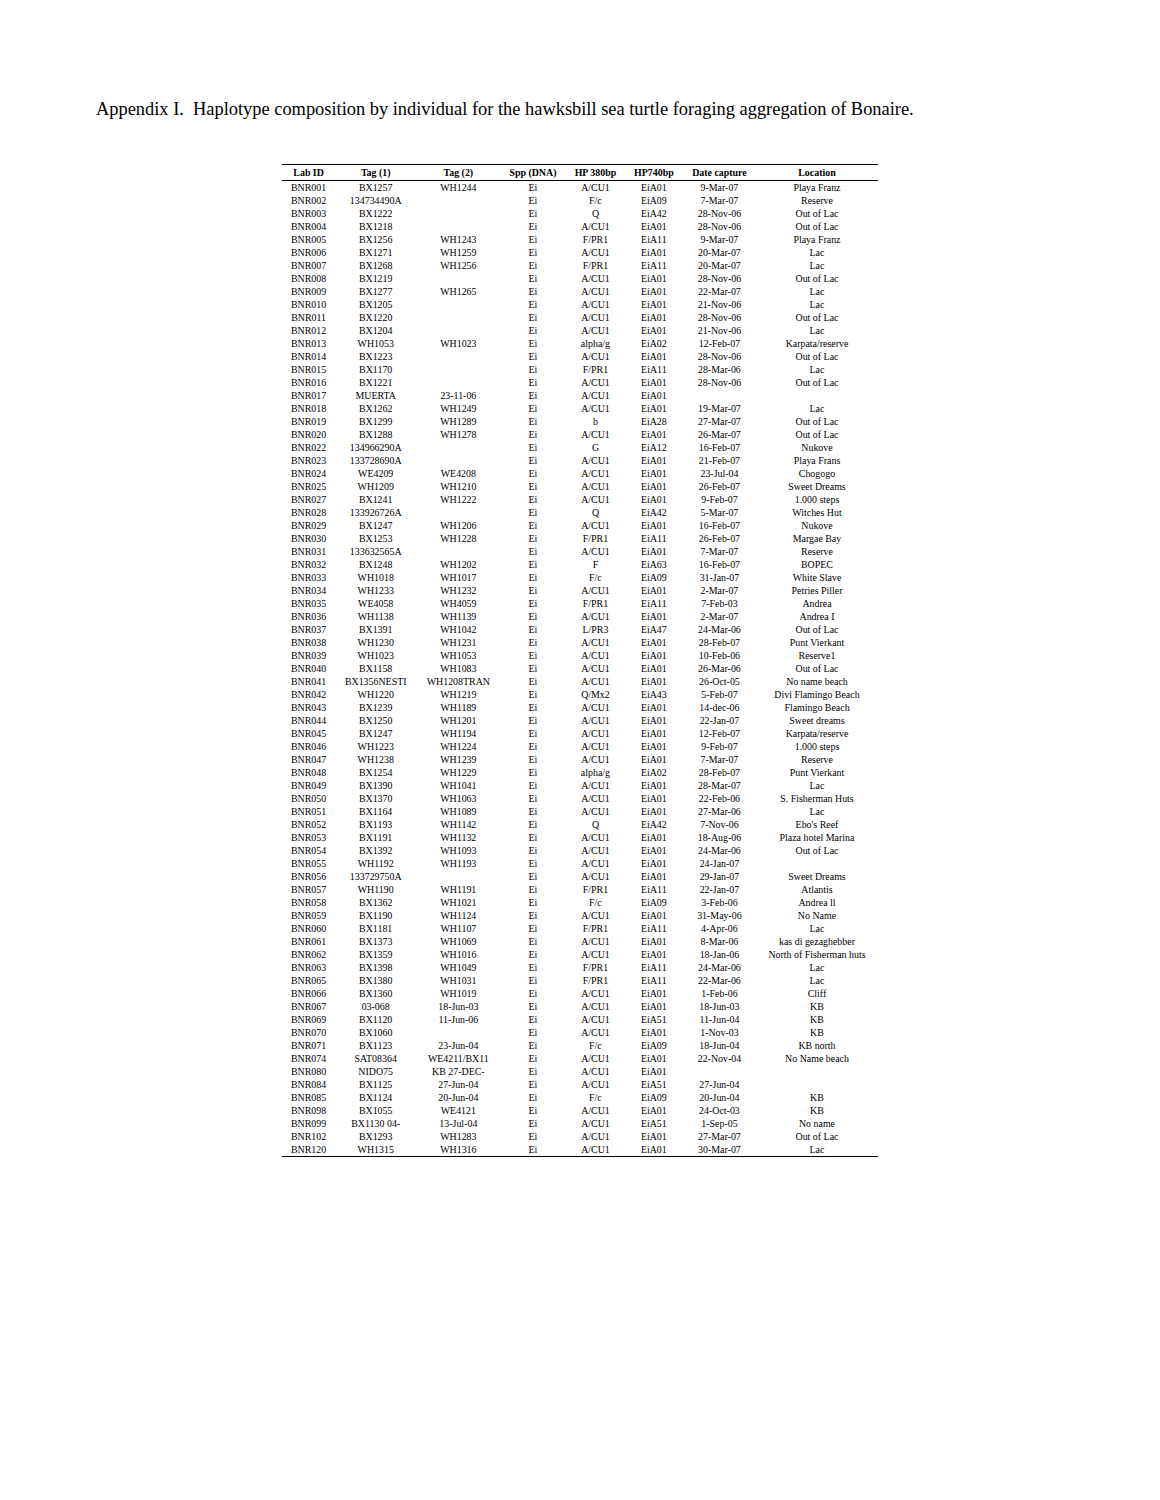Appendix I. Haplotype composition by individual for the hawksbill sea turtle foraging aggregation of Bonaire.
Haplotype composition by individual for the hawksbill sea turtle foraging aggregation of Bonaire
| Lab ID | Tag (1) | Tag (2) | Spp (DNA) | HP 380bp | HP740bp | Date capture | Location |
| --- | --- | --- | --- | --- | --- | --- | --- |
| BNR001 | BX1257 | WH1244 | Ei | A/CU1 | EiA01 | 9-Mar-07 | Playa Franz |
| BNR002 | 134734490A | | Ei | F/c | EiA09 | 7-Mar-07 | Reserve |
| BNR003 | BX1222 | | Ei | Q | EiA42 | 28-Nov-06 | Out of Lac |
| BNR004 | BX1218 | | Ei | A/CU1 | EiA01 | 28-Nov-06 | Out of Lac |
| BNR005 | BX1256 | WH1243 | Ei | F/PR1 | EiA11 | 9-Mar-07 | Playa Franz |
| BNR006 | BX1271 | WH1259 | Ei | A/CU1 | EiA01 | 20-Mar-07 | Lac |
| BNR007 | BX1268 | WH1256 | Ei | F/PR1 | EiA11 | 20-Mar-07 | Lac |
| BNR008 | BX1219 | | Ei | A/CU1 | EiA01 | 28-Nov-06 | Out of Lac |
| BNR009 | BX1277 | WH1265 | Ei | A/CU1 | EiA01 | 22-Mar-07 | Lac |
| BNR010 | BX1205 | | Ei | A/CU1 | EiA01 | 21-Nov-06 | Lac |
| BNR011 | BX1220 | | Ei | A/CU1 | EiA01 | 28-Nov-06 | Out of Lac |
| BNR012 | BX1204 | | Ei | A/CU1 | EiA01 | 21-Nov-06 | Lac |
| BNR013 | WH1053 | WH1023 | Ei | alpha/g | EiA02 | 12-Feb-07 | Karpata/reserve |
| BNR014 | BX1223 | | Ei | A/CU1 | EiA01 | 28-Nov-06 | Out of Lac |
| BNR015 | BX1170 | | Ei | F/PR1 | EiA11 | 28-Mar-06 | Lac |
| BNR016 | BX1221 | | Ei | A/CU1 | EiA01 | 28-Nov-06 | Out of Lac |
| BNR017 | MUERTA | 23-11-06 | Ei | A/CU1 | EiA01 | | |
| BNR018 | BX1262 | WH1249 | Ei | A/CU1 | EiA01 | 19-Mar-07 | Lac |
| BNR019 | BX1299 | WH1289 | Ei | b | EiA28 | 27-Mar-07 | Out of Lac |
| BNR020 | BX1288 | WH1278 | Ei | A/CU1 | EiA01 | 26-Mar-07 | Out of Lac |
| BNR022 | 134966290A | | Ei | G | EiA12 | 16-Feb-07 | Nukove |
| BNR023 | 133728690A | | Ei | A/CU1 | EiA01 | 21-Feb-07 | Playa Frans |
| BNR024 | WE4209 | WE4208 | Ei | A/CU1 | EiA01 | 23-Jul-04 | Chogogo |
| BNR025 | WH1209 | WH1210 | Ei | A/CU1 | EiA01 | 26-Feb-07 | Sweet Dreams |
| BNR027 | BX1241 | WH1222 | Ei | A/CU1 | EiA01 | 9-Feb-07 | 1.000 steps |
| BNR028 | 133926726A | | Ei | Q | EiA42 | 5-Mar-07 | Witches Hut |
| BNR029 | BX1247 | WH1206 | Ei | A/CU1 | EiA01 | 16-Feb-07 | Nukove |
| BNR030 | BX1253 | WH1228 | Ei | F/PR1 | EiA11 | 26-Feb-07 | Margae Bay |
| BNR031 | 133632565A | | Ei | A/CU1 | EiA01 | 7-Mar-07 | Reserve |
| BNR032 | BX1248 | WH1202 | Ei | F | EiA63 | 16-Feb-07 | BOPEC |
| BNR033 | WH1018 | WH1017 | Ei | F/c | EiA09 | 31-Jan-07 | White Slave |
| BNR034 | WH1233 | WH1232 | Ei | A/CU1 | EiA01 | 2-Mar-07 | Petries Piller |
| BNR035 | WE4058 | WH4059 | Ei | F/PR1 | EiA11 | 7-Feb-03 | Andrea |
| BNR036 | WH1138 | WH1139 | Ei | A/CU1 | EiA01 | 2-Mar-07 | Andrea I |
| BNR037 | BX1391 | WH1042 | Ei | L/PR3 | EiA47 | 24-Mar-06 | Out of Lac |
| BNR038 | WH1230 | WH1231 | Ei | A/CU1 | EiA01 | 28-Feb-07 | Punt Vierkant |
| BNR039 | WH1023 | WH1053 | Ei | A/CU1 | EiA01 | 10-Feb-06 | Reserve1 |
| BNR040 | BX1158 | WH1083 | Ei | A/CU1 | EiA01 | 26-Mar-06 | Out of Lac |
| BNR041 | BX1356NESTI | WH1208TRAN | Ei | A/CU1 | EiA01 | 26-Oct-05 | No name beach |
| BNR042 | WH1220 | WH1219 | Ei | Q/Mx2 | EiA43 | 5-Feb-07 | Divi Flamingo Beach |
| BNR043 | BX1239 | WH1189 | Ei | A/CU1 | EiA01 | 14-dec-06 | Flamingo Beach |
| BNR044 | BX1250 | WH1201 | Ei | A/CU1 | EiA01 | 22-Jan-07 | Sweet dreams |
| BNR045 | BX1247 | WH1194 | Ei | A/CU1 | EiA01 | 12-Feb-07 | Karpata/reserve |
| BNR046 | WH1223 | WH1224 | Ei | A/CU1 | EiA01 | 9-Feb-07 | 1.000 steps |
| BNR047 | WH1238 | WH1239 | Ei | A/CU1 | EiA01 | 7-Mar-07 | Reserve |
| BNR048 | BX1254 | WH1229 | Ei | alpha/g | EiA02 | 28-Feb-07 | Punt Vierkant |
| BNR049 | BX1390 | WH1041 | Ei | A/CU1 | EiA01 | 28-Mar-07 | Lac |
| BNR050 | BX1370 | WH1063 | Ei | A/CU1 | EiA01 | 22-Feb-06 | S. Fisherman Huts |
| BNR051 | BX1164 | WH1089 | Ei | A/CU1 | EiA01 | 27-Mar-06 | Lac |
| BNR052 | BX1193 | WH1142 | Ei | Q | EiA42 | 7-Nov-06 | Ebo's Reef |
| BNR053 | BX1191 | WH1132 | Ei | A/CU1 | EiA01 | 18-Aug-06 | Plaza hotel Marina |
| BNR054 | BX1392 | WH1093 | Ei | A/CU1 | EiA01 | 24-Mar-06 | Out of Lac |
| BNR055 | WH1192 | WH1193 | Ei | A/CU1 | EiA01 | 24-Jan-07 | |
| BNR056 | 133729750A | | Ei | A/CU1 | EiA01 | 29-Jan-07 | Sweet Dreams |
| BNR057 | WH1190 | WH1191 | Ei | F/PR1 | EiA11 | 22-Jan-07 | Atlantis |
| BNR058 | BX1362 | WH1021 | Ei | F/c | EiA09 | 3-Feb-06 | Andrea ll |
| BNR059 | BX1190 | WH1124 | Ei | A/CU1 | EiA01 | 31-May-06 | No Name |
| BNR060 | BX1181 | WH1107 | Ei | F/PR1 | EiA11 | 4-Apr-06 | Lac |
| BNR061 | BX1373 | WH1069 | Ei | A/CU1 | EiA01 | 8-Mar-06 | kas di gezaghebber |
| BNR062 | BX1359 | WH1016 | Ei | A/CU1 | EiA01 | 18-Jan-06 | North of Fisherman huts |
| BNR063 | BX1398 | WH1049 | Ei | F/PR1 | EiA11 | 24-Mar-06 | Lac |
| BNR065 | BX1380 | WH1031 | Ei | F/PR1 | EiA11 | 22-Mar-06 | Lac |
| BNR066 | BX1360 | WH1019 | Ei | A/CU1 | EiA01 | 1-Feb-06 | Cliff |
| BNR067 | 03-068 | 18-Jun-03 | Ei | A/CU1 | EiA01 | 18-Jun-03 | KB |
| BNR069 | BX1120 | 11-Jun-06 | Ei | A/CU1 | EiA51 | 11-Jun-04 | KB |
| BNR070 | BX1060 | | Ei | A/CU1 | EiA01 | 1-Nov-03 | KB |
| BNR071 | BX1123 | 23-Jun-04 | Ei | F/c | EiA09 | 18-Jun-04 | KB north |
| BNR074 | SAT08364 | WE4211/BX11 | Ei | A/CU1 | EiA01 | 22-Nov-04 | No Name beach |
| BNR080 | NIDO75 | KB 27-DEC- | Ei | A/CU1 | EiA01 | | |
| BNR084 | BX1125 | 27-Jun-04 | Ei | A/CU1 | EiA51 | 27-Jun-04 | |
| BNR085 | BX1124 | 20-Jun-04 | Ei | F/c | EiA09 | 20-Jun-04 | KB |
| BNR098 | BX1055 | WE4121 | Ei | A/CU1 | EiA01 | 24-Oct-03 | KB |
| BNR099 | BX1130 04- | 13-Jul-04 | Ei | A/CU1 | EiA51 | 1-Sep-05 | No name |
| BNR102 | BX1293 | WH1283 | Ei | A/CU1 | EiA01 | 27-Mar-07 | Out of Lac |
| BNR120 | WH1315 | WH1316 | Ei | A/CU1 | EiA01 | 30-Mar-07 | Lac |